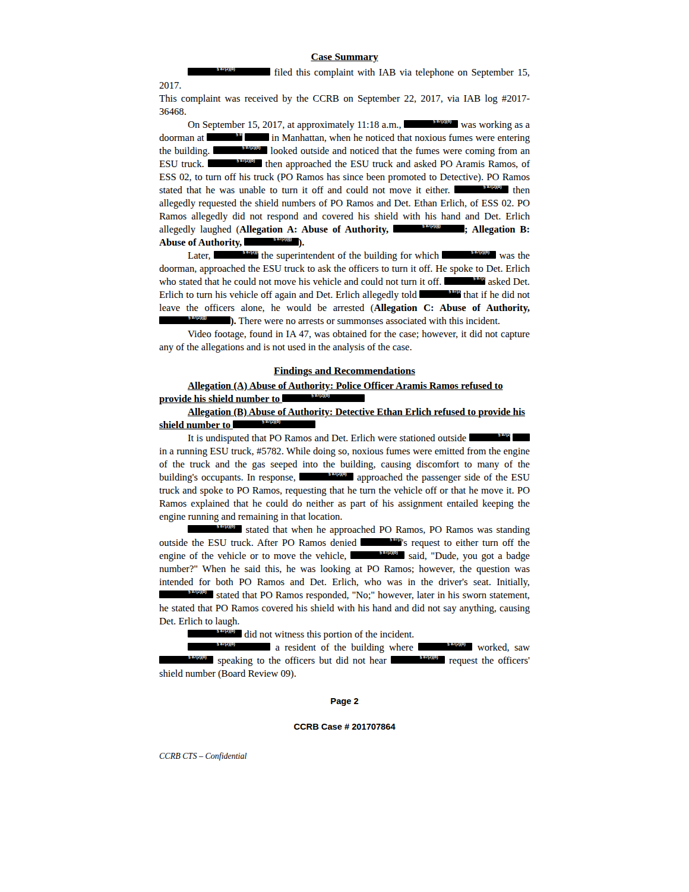Case Summary
§ 87(2)(b) filed this complaint with IAB via telephone on September 15, 2017.
This complaint was received by the CCRB on September 22, 2017, via IAB log #2017-36468.
On September 15, 2017, at approximately 11:18 a.m., § 87(2)(b) was working as a doorman at § 87(2)(b) § 87(2) in Manhattan, when he noticed that noxious fumes were entering the building. § 87(2)(b) looked outside and noticed that the fumes were coming from an ESU truck. § 87(2)(b) then approached the ESU truck and asked PO Aramis Ramos, of ESS 02, to turn off his truck (PO Ramos has since been promoted to Detective). PO Ramos stated that he was unable to turn it off and could not move it either. § 87(2)(b) then allegedly requested the shield numbers of PO Ramos and Det. Ethan Erlich, of ESS 02. PO Ramos allegedly did not respond and covered his shield with his hand and Det. Erlich allegedly laughed (Allegation A: Abuse of Authority, § 87(2)(g); Allegation B: Abuse of Authority, § 87(2)(g)).
Later, § 87(2)(b) the superintendent of the building for which § 87(2)(b) was the doorman, approached the ESU truck to ask the officers to turn it off. He spoke to Det. Erlich who stated that he could not move his vehicle and could not turn it off. § 87(2)(b) asked Det. Erlich to turn his vehicle off again and Det. Erlich allegedly told § 87(2)(b) that if he did not leave the officers alone, he would be arrested (Allegation C: Abuse of Authority, § 87(2)(g)). There were no arrests or summonses associated with this incident.
Video footage, found in IA 47, was obtained for the case; however, it did not capture any of the allegations and is not used in the analysis of the case.
Findings and Recommendations
Allegation (A) Abuse of Authority: Police Officer Aramis Ramos refused to provide his shield number to § 87(2)(b)
Allegation (B) Abuse of Authority: Detective Ethan Erlich refused to provide his shield number to § 87(2)(b)
It is undisputed that PO Ramos and Det. Erlich were stationed outside § 87(2)(b) § 87(2) in a running ESU truck, #5782. While doing so, noxious fumes were emitted from the engine of the truck and the gas seeped into the building, causing discomfort to many of the building's occupants. In response, § 87(2)(b) approached the passenger side of the ESU truck and spoke to PO Ramos, requesting that he turn the vehicle off or that he move it. PO Ramos explained that he could do neither as part of his assignment entailed keeping the engine running and remaining in that location.
§ 87(2)(b) stated that when he approached PO Ramos, PO Ramos was standing outside the ESU truck. After PO Ramos denied § 87(2)(b)'s request to either turn off the engine of the vehicle or to move the vehicle, § 87(2)(b) said, "Dude, you got a badge number?" When he said this, he was looking at PO Ramos; however, the question was intended for both PO Ramos and Det. Erlich, who was in the driver's seat. Initially, § 87(2)(b) stated that PO Ramos responded, "No;" however, later in his sworn statement, he stated that PO Ramos covered his shield with his hand and did not say anything, causing Det. Erlich to laugh.
§ 87(2)(b) did not witness this portion of the incident.
§ 87(2)(b) a resident of the building where § 87(2)(b) worked, saw § 87(2)(b) speaking to the officers but did not hear § 87(2)(b) request the officers' shield number (Board Review 09).
Page 2
CCRB Case # 201707864
CCRB CTS – Confidential